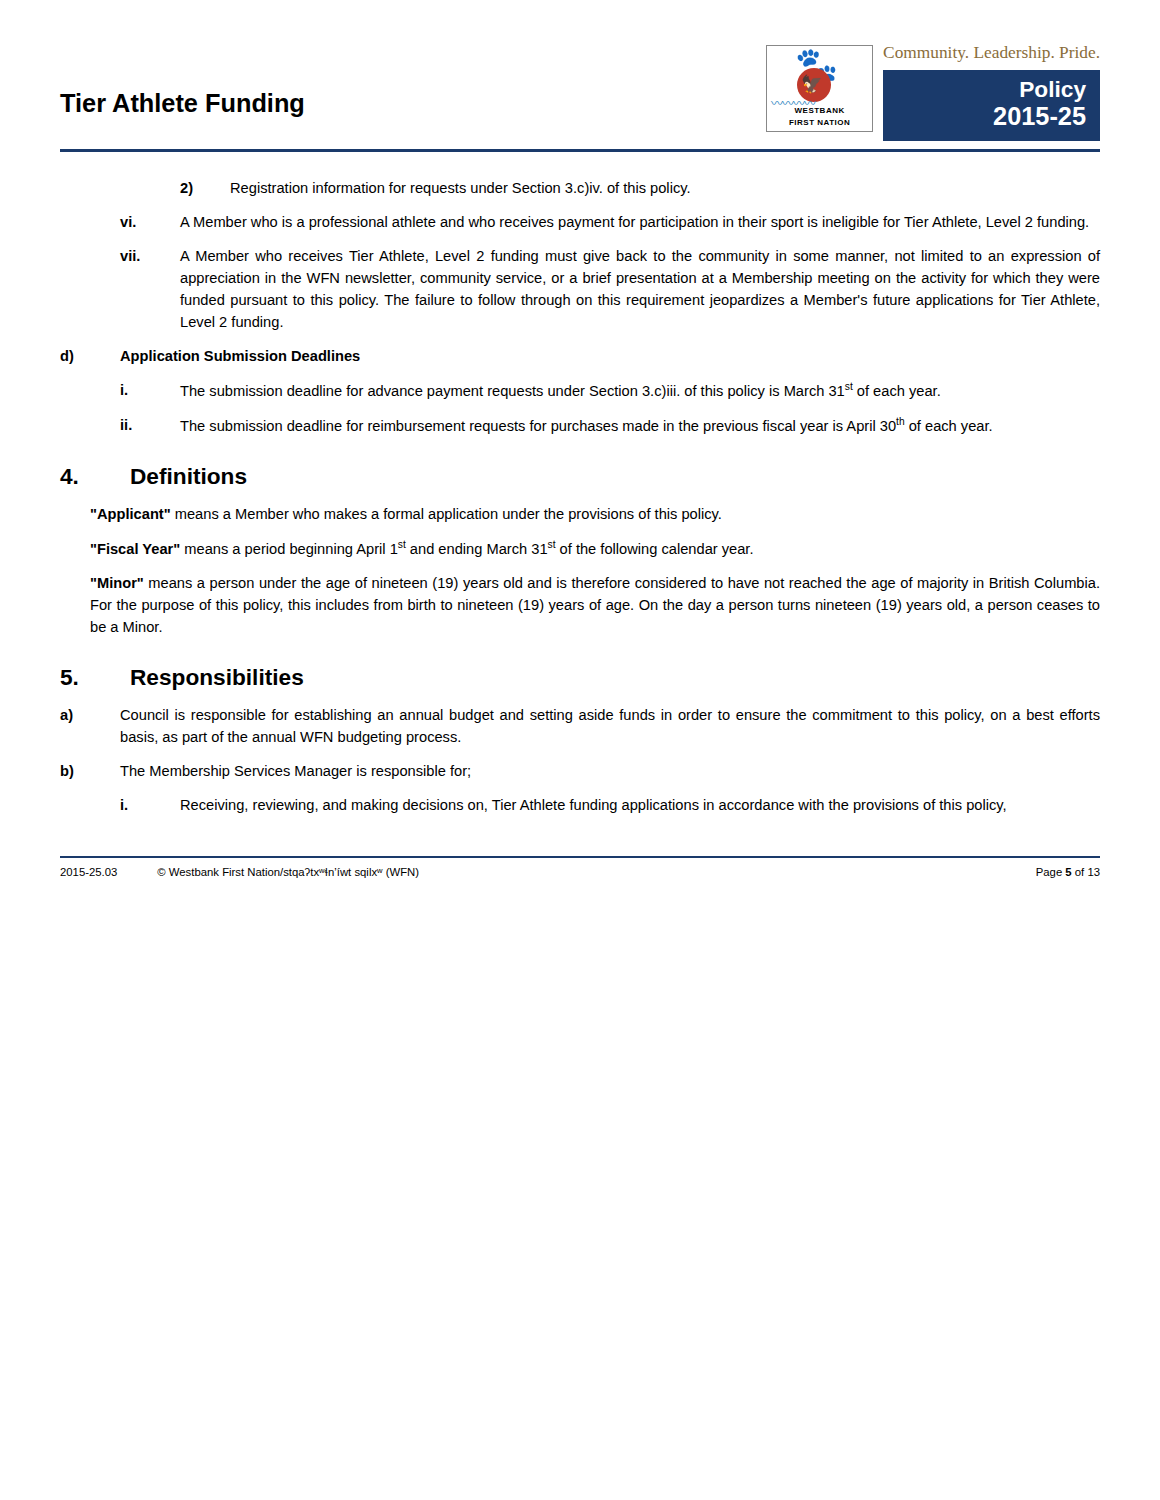Tier Athlete Funding
🐾
🦅
〰〰〰〰
WESTBANK
FIRST NATION
Community. Leadership. Pride.
Policy
2015-25
2)
Registration information for requests under Section 3.c)iv. of this policy.
vi.
A Member who is a professional athlete and who receives payment for participation in their sport is ineligible for Tier Athlete, Level 2 funding.
vii.
A Member who receives Tier Athlete, Level 2 funding must give back to the community in some manner, not limited to an expression of appreciation in the WFN newsletter, community service, or a brief presentation at a Membership meeting on the activity for which they were funded pursuant to this policy. The failure to follow through on this requirement jeopardizes a Member's future applications for Tier Athlete, Level 2 funding.
d)
Application Submission Deadlines
i.
The submission deadline for advance payment requests under Section 3.c)iii. of this policy is March 31st of each year.
ii.
The submission deadline for reimbursement requests for purchases made in the previous fiscal year is April 30th of each year.
4. Definitions
"Applicant" means a Member who makes a formal application under the provisions of this policy.
"Fiscal Year" means a period beginning April 1st and ending March 31st of the following calendar year.
"Minor" means a person under the age of nineteen (19) years old and is therefore considered to have not reached the age of majority in British Columbia. For the purpose of this policy, this includes from birth to nineteen (19) years of age. On the day a person turns nineteen (19) years old, a person ceases to be a Minor.
5. Responsibilities
a)
Council is responsible for establishing an annual budget and setting aside funds in order to ensure the commitment to this policy, on a best efforts basis, as part of the annual WFN budgeting process.
b)
The Membership Services Manager is responsible for;
i.
Receiving, reviewing, and making decisions on, Tier Athlete funding applications in accordance with the provisions of this policy,
2015-25.03
© Westbank First Nation/stqaʔtxʷɬnʼíwt sqilxʷ (WFN)
Page 5 of 13